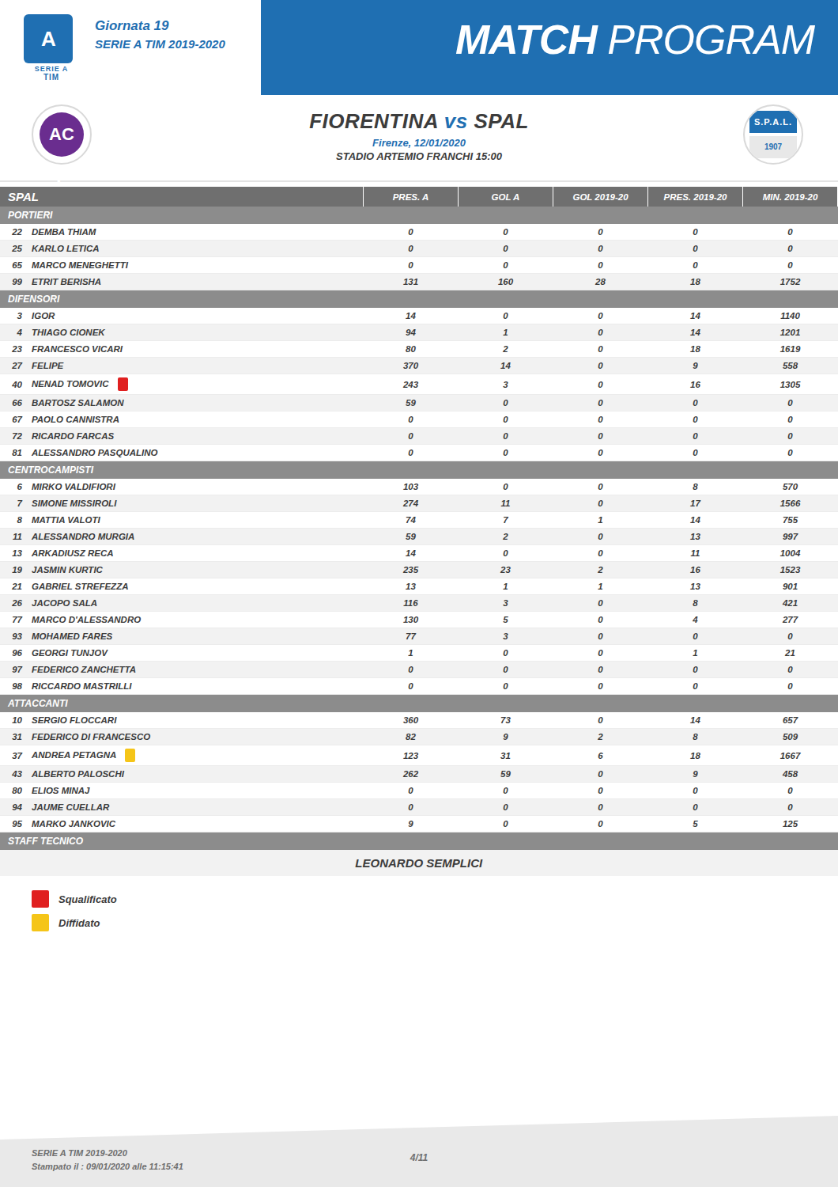A
SERIE A
TIM
Giornata 19
SERIE A TIM 2019-2020
MATCH PROGRAM
AC
F
S.P.A.L.
1907
FIORENTINA vs SPAL
Firenze, 12/01/2020
STADIO ARTEMIO FRANCHI 15:00
| SPAL | PRES. A | GOL A | GOL 2019-20 | PRES. 2019-20 | MIN. 2019-20 |
| --- | --- | --- | --- | --- | --- |
| PORTIERI |
| 22 | DEMBA THIAM | 0 | 0 | 0 | 0 | 0 |
| 25 | KARLO LETICA | 0 | 0 | 0 | 0 | 0 |
| 65 | MARCO MENEGHETTI | 0 | 0 | 0 | 0 | 0 |
| 99 | ETRIT BERISHA | 131 | 160 | 28 | 18 | 1752 |
| DIFENSORI |
| 3 | IGOR | 14 | 0 | 0 | 14 | 1140 |
| 4 | THIAGO CIONEK | 94 | 1 | 0 | 14 | 1201 |
| 23 | FRANCESCO VICARI | 80 | 2 | 0 | 18 | 1619 |
| 27 | FELIPE | 370 | 14 | 0 | 9 | 558 |
| 40 | NENAD TOMOVIC | 243 | 3 | 0 | 16 | 1305 |
| 66 | BARTOSZ SALAMON | 59 | 0 | 0 | 0 | 0 |
| 67 | PAOLO CANNISTRA | 0 | 0 | 0 | 0 | 0 |
| 72 | RICARDO FARCAS | 0 | 0 | 0 | 0 | 0 |
| 81 | ALESSANDRO PASQUALINO | 0 | 0 | 0 | 0 | 0 |
| CENTROCAMPISTI |
| 6 | MIRKO VALDIFIORI | 103 | 0 | 0 | 8 | 570 |
| 7 | SIMONE MISSIROLI | 274 | 11 | 0 | 17 | 1566 |
| 8 | MATTIA VALOTI | 74 | 7 | 1 | 14 | 755 |
| 11 | ALESSANDRO MURGIA | 59 | 2 | 0 | 13 | 997 |
| 13 | ARKADIUSZ RECA | 14 | 0 | 0 | 11 | 1004 |
| 19 | JASMIN KURTIC | 235 | 23 | 2 | 16 | 1523 |
| 21 | GABRIEL STREFEZZA | 13 | 1 | 1 | 13 | 901 |
| 26 | JACOPO SALA | 116 | 3 | 0 | 8 | 421 |
| 77 | MARCO D'ALESSANDRO | 130 | 5 | 0 | 4 | 277 |
| 93 | MOHAMED FARES | 77 | 3 | 0 | 0 | 0 |
| 96 | GEORGI TUNJOV | 1 | 0 | 0 | 1 | 21 |
| 97 | FEDERICO ZANCHETTA | 0 | 0 | 0 | 0 | 0 |
| 98 | RICCARDO MASTRILLI | 0 | 0 | 0 | 0 | 0 |
| ATTACCANTI |
| 10 | SERGIO FLOCCARI | 360 | 73 | 0 | 14 | 657 |
| 31 | FEDERICO DI FRANCESCO | 82 | 9 | 2 | 8 | 509 |
| 37 | ANDREA PETAGNA | 123 | 31 | 6 | 18 | 1667 |
| 43 | ALBERTO PALOSCHI | 262 | 59 | 0 | 9 | 458 |
| 80 | ELIOS MINAJ | 0 | 0 | 0 | 0 | 0 |
| 94 | JAUME CUELLAR | 0 | 0 | 0 | 0 | 0 |
| 95 | MARKO JANKOVIC | 9 | 0 | 0 | 5 | 125 |
| STAFF TECNICO |
| LEONARDO SEMPLICI |
Squalificato
Diffidato
SERIE A TIM 2019-2020
Stampato il : 09/01/2020 alle 11:15:41
4/11